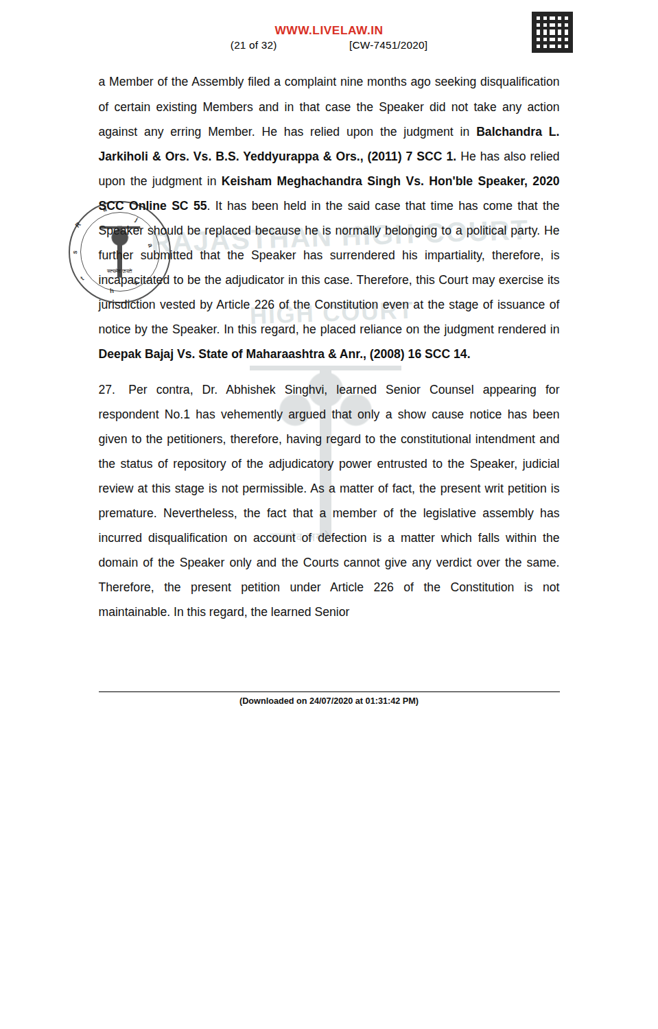WWW.LIVELAW.IN
(21 of 32) [CW-7451/2020]
R a j a s t h a
सत्यमेव जयते
RAJASTHAN HIGH COURT
HIGH COURT
सत्यमेव जयते
a Member of the Assembly filed a complaint nine months ago seeking disqualification of certain existing Members and in that case the Speaker did not take any action against any erring Member. He has relied upon the judgment in Balchandra L. Jarkiholi & Ors. Vs. B.S. Yeddyurappa & Ors., (2011) 7 SCC 1. He has also relied upon the judgment in Keisham Meghachandra Singh Vs. Hon'ble Speaker, 2020 SCC Online SC 55. It has been held in the said case that time has come that the Speaker should be replaced because he is normally belonging to a political party. He further submitted that the Speaker has surrendered his impartiality, therefore, is incapacitated to be the adjudicator in this case. Therefore, this Court may exercise its jurisdiction vested by Article 226 of the Constitution even at the stage of issuance of notice by the Speaker. In this regard, he placed reliance on the judgment rendered in Deepak Bajaj Vs. State of Maharaashtra & Anr., (2008) 16 SCC 14.
27. Per contra, Dr. Abhishek Singhvi, learned Senior Counsel appearing for respondent No.1 has vehemently argued that only a show cause notice has been given to the petitioners, therefore, having regard to the constitutional intendment and the status of repository of the adjudicatory power entrusted to the Speaker, judicial review at this stage is not permissible. As a matter of fact, the present writ petition is premature. Nevertheless, the fact that a member of the legislative assembly has incurred disqualification on account of defection is a matter which falls within the domain of the Speaker only and the Courts cannot give any verdict over the same. Therefore, the present petition under Article 226 of the Constitution is not maintainable. In this regard, the learned Senior
(Downloaded on 24/07/2020 at 01:31:42 PM)